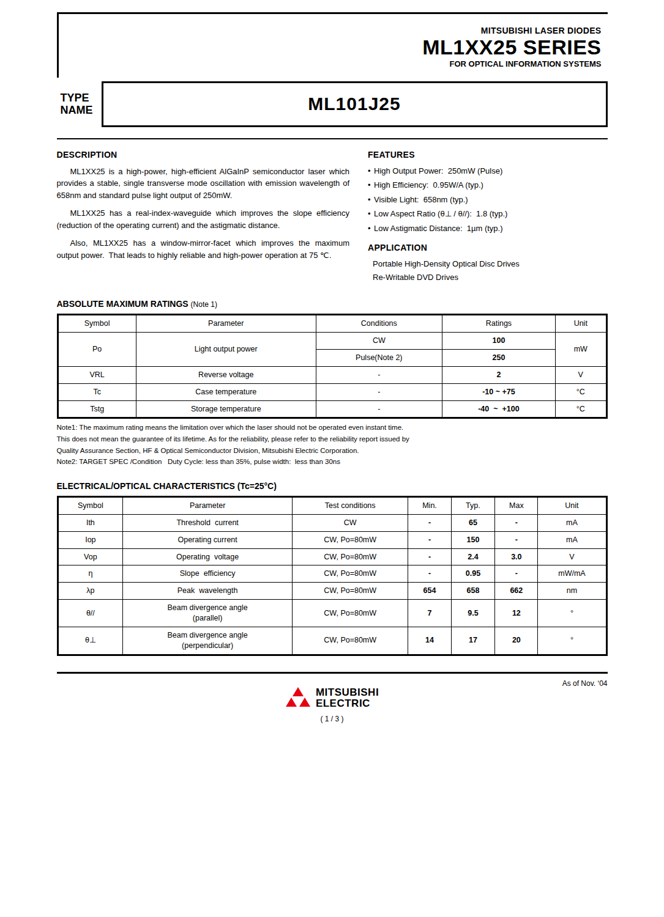MITSUBISHI LASER DIODES
ML1XX25 SERIES
FOR OPTICAL INFORMATION SYSTEMS
TYPE
NAME
ML101J25
DESCRIPTION
ML1XX25 is a high-power, high-efficient AlGaInP semiconductor laser which provides a stable, single transverse mode oscillation with emission wavelength of 658nm and standard pulse light output of 250mW.
ML1XX25 has a real-index-waveguide which improves the slope efficiency (reduction of the operating current) and the astigmatic distance.
Also, ML1XX25 has a window-mirror-facet which improves the maximum output power. That leads to highly reliable and high-power operation at 75 ℃.
FEATURES
High Output Power: 250mW (Pulse)
High Efficiency: 0.95W/A (typ.)
Visible Light: 658nm (typ.)
Low Aspect Ratio (θ⊥ / θ//): 1.8 (typ.)
Low Astigmatic Distance: 1µm (typ.)
APPLICATION
Portable High-Density Optical Disc Drives
Re-Writable DVD Drives
ABSOLUTE MAXIMUM RATINGS (Note 1)
| Symbol | Parameter | Conditions | Ratings | Unit |
| --- | --- | --- | --- | --- |
| Po | Light output power | CW | 100 | mW |
| Pulse(Note 2) | 250 |
| VRL | Reverse voltage | - | 2 | V |
| Tc | Case temperature | - | -10 ~ +75 | °C |
| Tstg | Storage temperature | - | -40 ~ +100 | °C |
Note1: The maximum rating means the limitation over which the laser should not be operated even instant time.
This does not mean the guarantee of its lifetime. As for the reliability, please refer to the reliability report issued by
Quality Assurance Section, HF & Optical Semiconductor Division, Mitsubishi Electric Corporation.
Note2: TARGET SPEC /Condition Duty Cycle: less than 35%, pulse width: less than 30ns
ELECTRICAL/OPTICAL CHARACTERISTICS (Tc=25°C)
| Symbol | Parameter | Test conditions | Min. | Typ. | Max | Unit |
| --- | --- | --- | --- | --- | --- | --- |
| Ith | Threshold current | CW | - | 65 | - | mA |
| Iop | Operating current | CW, Po=80mW | - | 150 | - | mA |
| Vop | Operating voltage | CW, Po=80mW | - | 2.4 | 3.0 | V |
| η | Slope efficiency | CW, Po=80mW | - | 0.95 | - | mW/mA |
| λp | Peak wavelength | CW, Po=80mW | 654 | 658 | 662 | nm |
| θ// | Beam divergence angle (parallel) | CW, Po=80mW | 7 | 9.5 | 12 | ° |
| θ⊥ | Beam divergence angle (perpendicular) | CW, Po=80mW | 14 | 17 | 20 | ° |
As of Nov. ‘04
MITSUBISHI
ELECTRIC
( 1 / 3 )